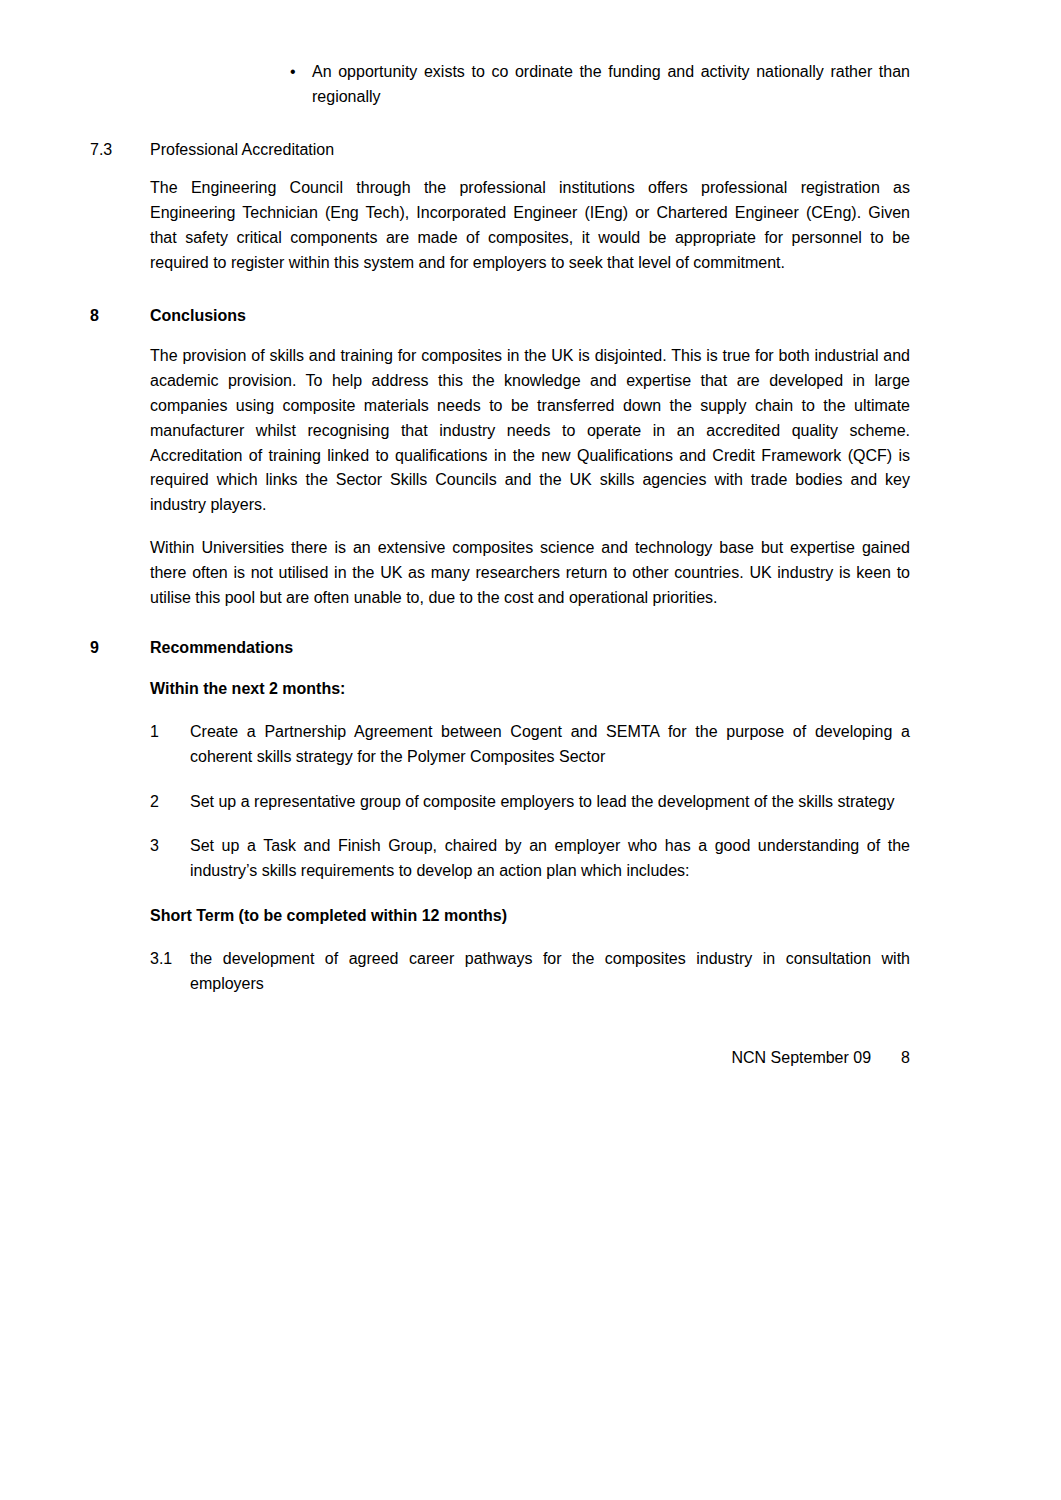• An opportunity exists to co ordinate the funding and activity nationally rather than regionally
7.3
Professional Accreditation
The Engineering Council through the professional institutions offers professional registration as Engineering Technician (Eng Tech), Incorporated Engineer (IEng) or Chartered Engineer (CEng). Given that safety critical components are made of composites, it would be appropriate for personnel to be required to register within this system and for employers to seek that level of commitment.
8 Conclusions
The provision of skills and training for composites in the UK is disjointed. This is true for both industrial and academic provision. To help address this the knowledge and expertise that are developed in large companies using composite materials needs to be transferred down the supply chain to the ultimate manufacturer whilst recognising that industry needs to operate in an accredited quality scheme. Accreditation of training linked to qualifications in the new Qualifications and Credit Framework (QCF) is required which links the Sector Skills Councils and the UK skills agencies with trade bodies and key industry players.
Within Universities there is an extensive composites science and technology base but expertise gained there often is not utilised in the UK as many researchers return to other countries. UK industry is keen to utilise this pool but are often unable to, due to the cost and operational priorities.
9 Recommendations
Within the next 2 months:
1
Create a Partnership Agreement between Cogent and SEMTA for the purpose of developing a coherent skills strategy for the Polymer Composites Sector
2
Set up a representative group of composite employers to lead the development of the skills strategy
3
Set up a Task and Finish Group, chaired by an employer who has a good understanding of the industry’s skills requirements to develop an action plan which includes:
Short Term (to be completed within 12 months)
3.1
the development of agreed career pathways for the composites industry in consultation with employers
NCN September 098